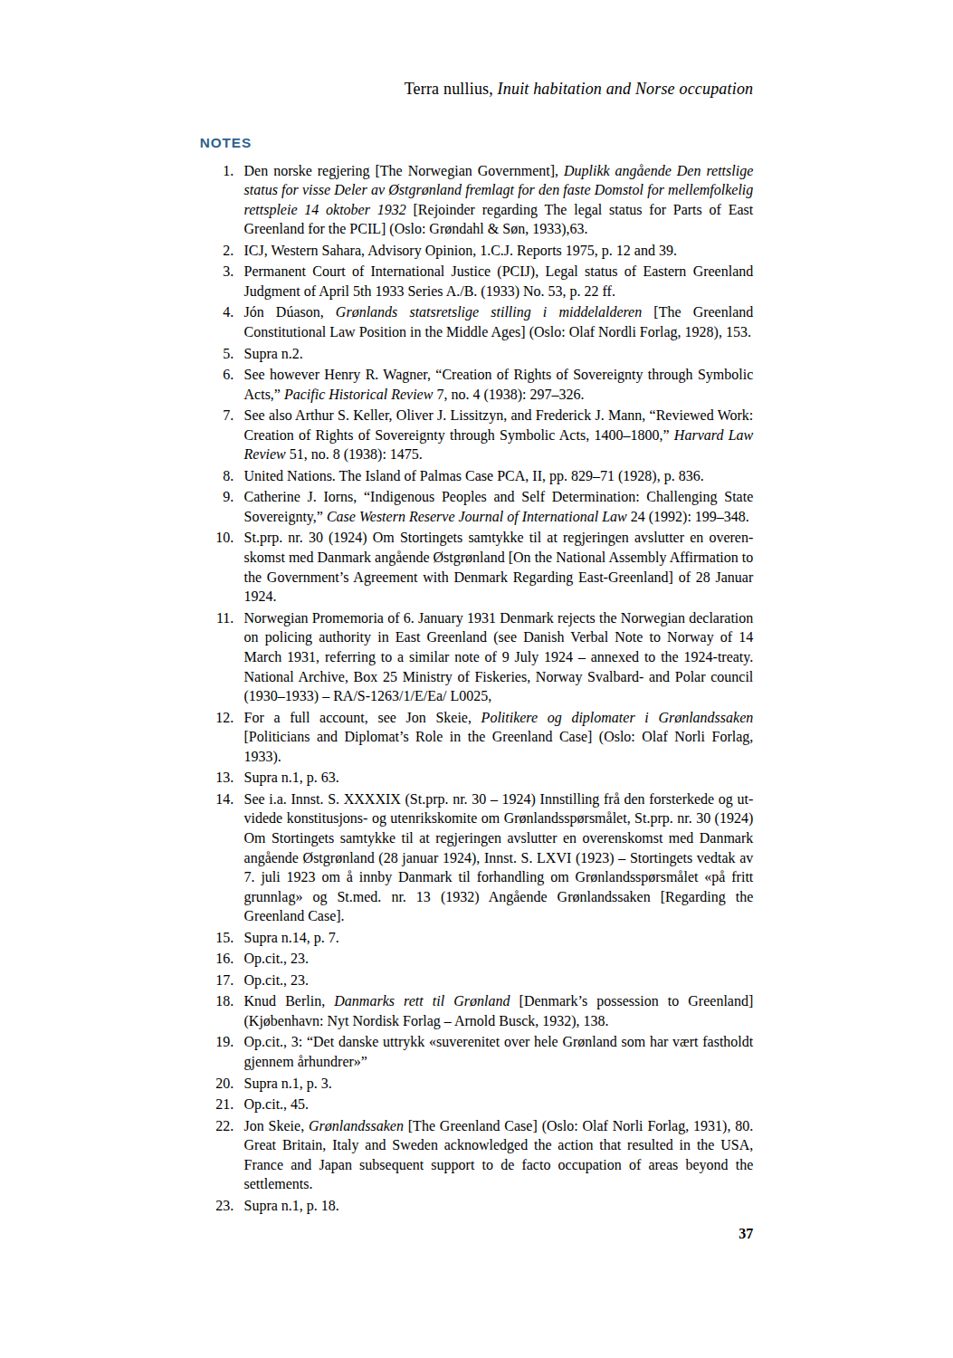Terra nullius, Inuit habitation and Norse occupation
NOTES
Den norske regjering [The Norwegian Government], Duplikk angående Den rettslige status for visse Deler av Østgrønland fremlagt for den faste Domstol for mellemfolkelig rettspleie 14 oktober 1932 [Rejoinder regarding The legal status for Parts of East Greenland for the PCIL] (Oslo: Grøndahl & Søn, 1933),63.
ICJ, Western Sahara, Advisory Opinion, 1.C.J. Reports 1975, p. 12 and 39.
Permanent Court of International Justice (PCIJ), Legal status of Eastern Greenland Judgment of April 5th 1933 Series A./B. (1933) No. 53, p. 22 ff.
Jón Dúason, Grønlands statsretslige stilling i middelalderen [The Greenland Constitutional Law Position in the Middle Ages] (Oslo: Olaf Nordli Forlag, 1928), 153.
Supra n.2.
See however Henry R. Wagner, “Creation of Rights of Sovereignty through Symbolic Acts,” Pacific Historical Review 7, no. 4 (1938): 297–326.
See also Arthur S. Keller, Oliver J. Lissitzyn, and Frederick J. Mann, “Reviewed Work: Creation of Rights of Sovereignty through Symbolic Acts, 1400–1800,” Harvard Law Review 51, no. 8 (1938): 1475.
United Nations. The Island of Palmas Case PCA, II, pp. 829–71 (1928), p. 836.
Catherine J. Iorns, “Indigenous Peoples and Self Determination: Challenging State Sovereignty,” Case Western Reserve Journal of International Law 24 (1992): 199–348.
St.prp. nr. 30 (1924) Om Stortingets samtykke til at regjeringen avslutter en overenskomst med Danmark angående Østgrønland [On the National Assembly Affirmation to the Government’s Agreement with Denmark Regarding East-Greenland] of 28 Januar 1924.
Norwegian Promemoria of 6. January 1931 Denmark rejects the Norwegian declaration on policing authority in East Greenland (see Danish Verbal Note to Norway of 14 March 1931, referring to a similar note of 9 July 1924 – annexed to the 1924-treaty. National Archive, Box 25 Ministry of Fiskeries, Norway Svalbard- and Polar council (1930–1933) – RA/S-1263/1/E/Ea/ L0025,
For a full account, see Jon Skeie, Politikere og diplomater i Grønlandssaken [Politicians and Diplomat’s Role in the Greenland Case] (Oslo: Olaf Norli Forlag, 1933).
Supra n.1, p. 63.
See i.a. Innst. S. XXXXIX (St.prp. nr. 30 – 1924) Innstilling frå den forsterkede og utvidede konstitusjons- og utenrikskomite om Grønlandsspørsmålet, St.prp. nr. 30 (1924) Om Stortingets samtykke til at regjeringen avslutter en overenskomst med Danmark angående Østgrønland (28 januar 1924), Innst. S. LXVI (1923) – Stortingets vedtak av 7. juli 1923 om å innby Danmark til forhandling om Grønlandsspørsmålet «på fritt grunnlag» og St.med. nr. 13 (1932) Angående Grønlandssaken [Regarding the Greenland Case].
Supra n.14, p. 7.
Op.cit., 23.
Op.cit., 23.
Knud Berlin, Danmarks rett til Grønland [Denmark’s possession to Greenland] (Kjøbenhavn: Nyt Nordisk Forlag – Arnold Busck, 1932), 138.
Op.cit., 3: “Det danske uttrykk «suverenitet over hele Grønland som har vært fastholdt gjennem århundrer»”
Supra n.1, p. 3.
Op.cit., 45.
Jon Skeie, Grønlandssaken [The Greenland Case] (Oslo: Olaf Norli Forlag, 1931), 80. Great Britain, Italy and Sweden acknowledged the action that resulted in the USA, France and Japan subsequent support to de facto occupation of areas beyond the settlements.
Supra n.1, p. 18.
37